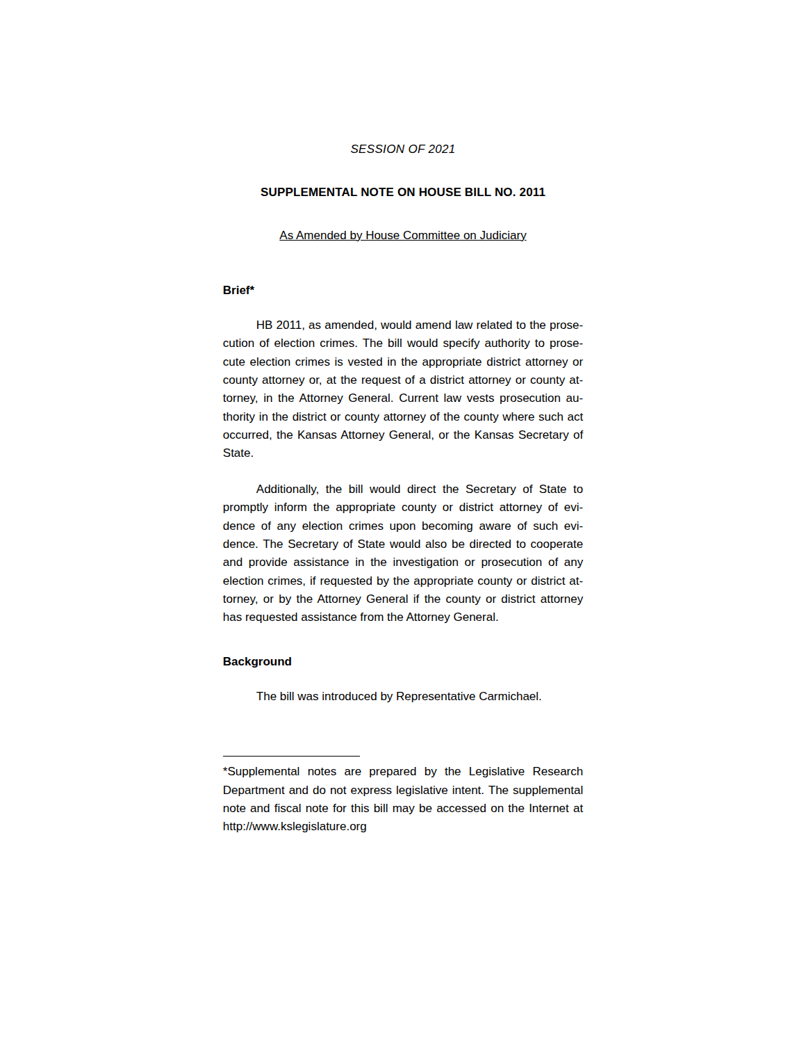SESSION OF 2021
SUPPLEMENTAL NOTE ON HOUSE BILL NO. 2011
As Amended by House Committee on Judiciary
Brief*
HB 2011, as amended, would amend law related to the prosecution of election crimes. The bill would specify authority to prosecute election crimes is vested in the appropriate district attorney or county attorney or, at the request of a district attorney or county attorney, in the Attorney General. Current law vests prosecution authority in the district or county attorney of the county where such act occurred, the Kansas Attorney General, or the Kansas Secretary of State.
Additionally, the bill would direct the Secretary of State to promptly inform the appropriate county or district attorney of evidence of any election crimes upon becoming aware of such evidence. The Secretary of State would also be directed to cooperate and provide assistance in the investigation or prosecution of any election crimes, if requested by the appropriate county or district attorney, or by the Attorney General if the county or district attorney has requested assistance from the Attorney General.
Background
The bill was introduced by Representative Carmichael.
*Supplemental notes are prepared by the Legislative Research Department and do not express legislative intent. The supplemental note and fiscal note for this bill may be accessed on the Internet at http://www.kslegislature.org